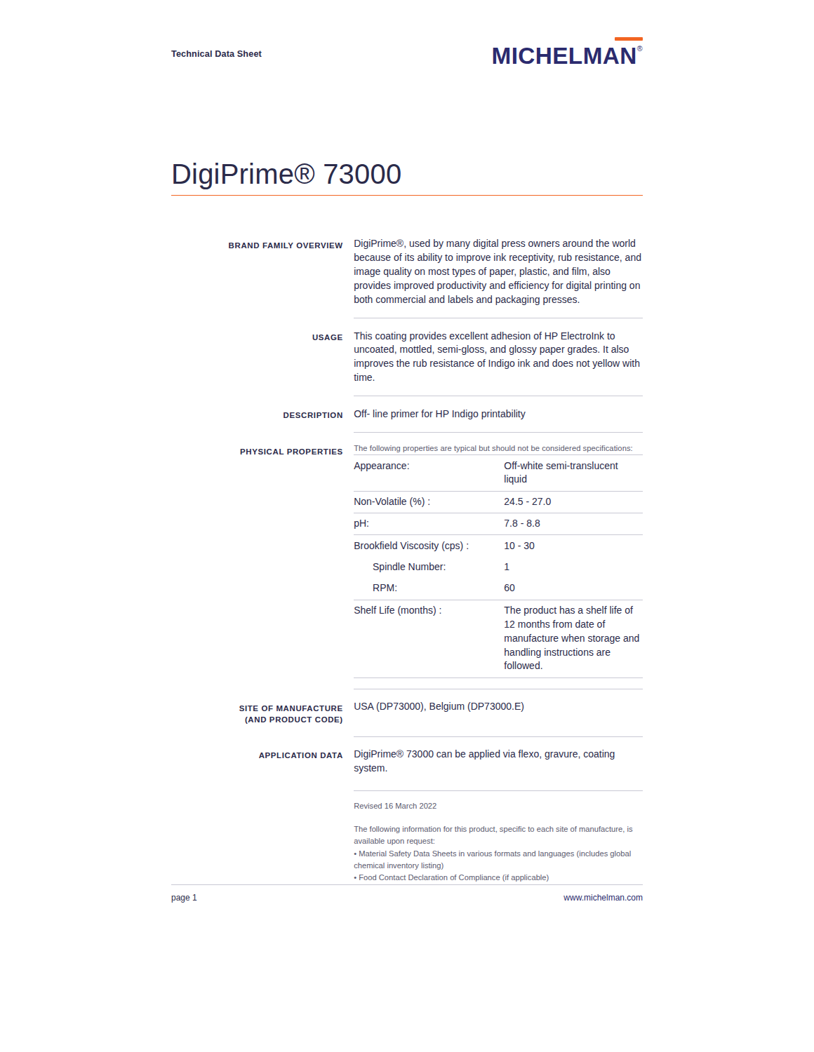Technical Data Sheet
MICHELMAN®
DigiPrime® 73000
Brand Family Overview
DigiPrime®, used by many digital press owners around the world because of its ability to improve ink receptivity, rub resistance, and image quality on most types of paper, plastic, and film, also provides improved productivity and efficiency for digital printing on both commercial and labels and packaging presses.
Usage
This coating provides excellent adhesion of HP ElectroInk to uncoated, mottled, semi-gloss, and glossy paper grades. It also improves the rub resistance of Indigo ink and does not yellow with time.
Description
Off- line primer for HP Indigo printability
Physical Properties
The following properties are typical but should not be considered specifications:
| Appearance: | Off-white semi-translucent liquid |
| Non-Volatile (%) : | 24.5 - 27.0 |
| pH: | 7.8 - 8.8 |
| Brookfield Viscosity (cps) : | 10 - 30 |
| Spindle Number: | 1 |
| RPM: | 60 |
| Shelf Life (months) : | The product has a shelf life of 12 months from date of manufacture when storage and handling instructions are followed. |
Site of Manufacture(and Product Code)
USA (DP73000), Belgium (DP73000.E)
Application Data
DigiPrime® 73000 can be applied via flexo, gravure, coating system.
Revised 16 March 2022
The following information for this product, specific to each site of manufacture, is available upon request:
• Material Safety Data Sheets in various formats and languages (includes global chemical inventory listing)
• Food Contact Declaration of Compliance (if applicable)
page 1 www.michelman.com